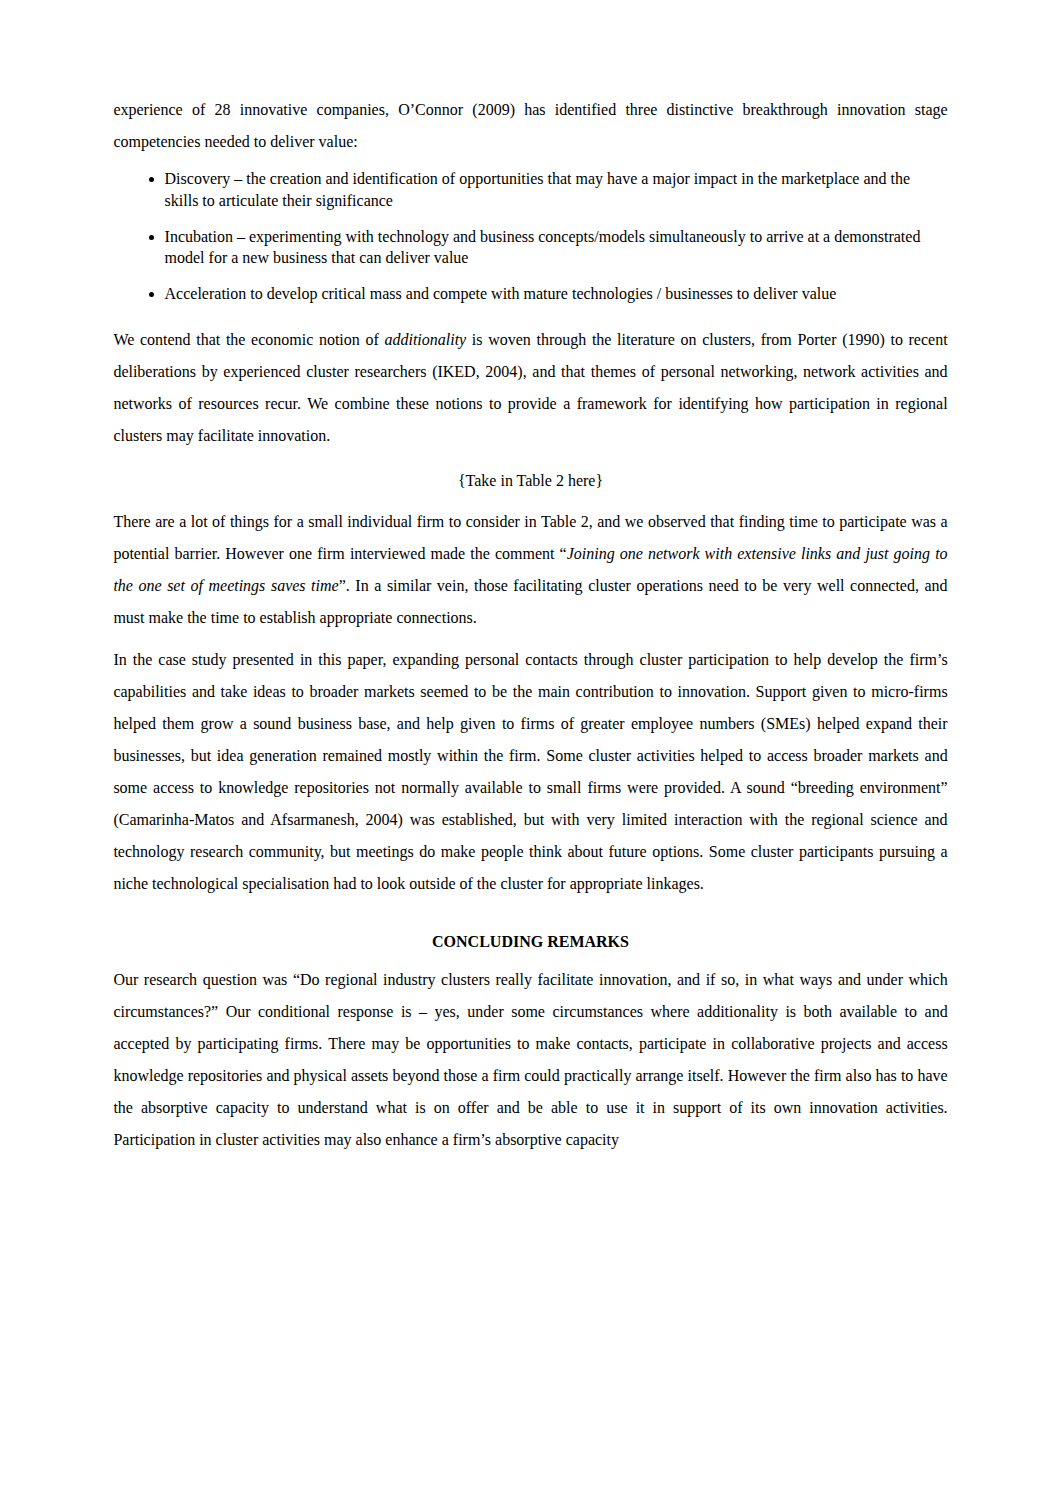experience of 28 innovative companies, O’Connor (2009) has identified three distinctive breakthrough innovation stage competencies needed to deliver value:
Discovery – the creation and identification of opportunities that may have a major impact in the marketplace and the skills to articulate their significance
Incubation – experimenting with technology and business concepts/models simultaneously to arrive at a demonstrated model for a new business that can deliver value
Acceleration to develop critical mass and compete with mature technologies / businesses to deliver value
We contend that the economic notion of additionality is woven through the literature on clusters, from Porter (1990) to recent deliberations by experienced cluster researchers (IKED, 2004), and that themes of personal networking, network activities and networks of resources recur. We combine these notions to provide a framework for identifying how participation in regional clusters may facilitate innovation.
{Take in Table 2 here}
There are a lot of things for a small individual firm to consider in Table 2, and we observed that finding time to participate was a potential barrier. However one firm interviewed made the comment “Joining one network with extensive links and just going to the one set of meetings saves time”. In a similar vein, those facilitating cluster operations need to be very well connected, and must make the time to establish appropriate connections.
In the case study presented in this paper, expanding personal contacts through cluster participation to help develop the firm’s capabilities and take ideas to broader markets seemed to be the main contribution to innovation. Support given to micro-firms helped them grow a sound business base, and help given to firms of greater employee numbers (SMEs) helped expand their businesses, but idea generation remained mostly within the firm. Some cluster activities helped to access broader markets and some access to knowledge repositories not normally available to small firms were provided. A sound “breeding environment” (Camarinha-Matos and Afsarmanesh, 2004) was established, but with very limited interaction with the regional science and technology research community, but meetings do make people think about future options. Some cluster participants pursuing a niche technological specialisation had to look outside of the cluster for appropriate linkages.
Concluding Remarks
Our research question was “Do regional industry clusters really facilitate innovation, and if so, in what ways and under which circumstances?” Our conditional response is – yes, under some circumstances where additionality is both available to and accepted by participating firms. There may be opportunities to make contacts, participate in collaborative projects and access knowledge repositories and physical assets beyond those a firm could practically arrange itself. However the firm also has to have the absorptive capacity to understand what is on offer and be able to use it in support of its own innovation activities. Participation in cluster activities may also enhance a firm’s absorptive capacity